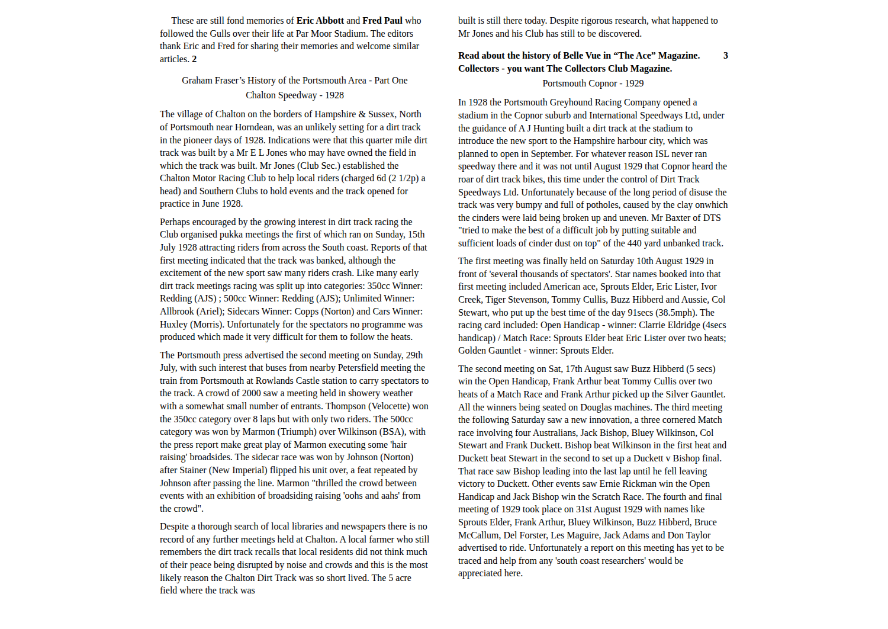These are still fond memories of Eric Abbott and Fred Paul who followed the Gulls over their life at Par Moor Stadium. The editors thank Eric and Fred for sharing their memories and welcome similar articles. 2
Graham Fraser’s History of the Portsmouth Area - Part One
Chalton Speedway - 1928
The village of Chalton on the borders of Hampshire & Sussex, North of Portsmouth near Horndean, was an unlikely setting for a dirt track in the pioneer days of 1928. Indications were that this quarter mile dirt track was built by a Mr E L Jones who may have owned the field in which the track was built. Mr Jones (Club Sec.) established the Chalton Motor Racing Club to help local riders (charged 6d (2 1/2p) a head) and Southern Clubs to hold events and the track opened for practice in June 1928.
Perhaps encouraged by the growing interest in dirt track racing the Club organised pukka meetings the first of which ran on Sunday, 15th July 1928 attracting riders from across the South coast. Reports of that first meeting indicated that the track was banked, although the excitement of the new sport saw many riders crash. Like many early dirt track meetings racing was split up into categories: 350cc Winner: Redding (AJS) ; 500cc Winner: Redding (AJS); Unlimited Winner: Allbrook (Ariel); Sidecars Winner: Copps (Norton) and Cars Winner: Huxley (Morris). Unfortunately for the spectators no programme was produced which made it very difficult for them to follow the heats.
The Portsmouth press advertised the second meeting on Sunday, 29th July, with such interest that buses from nearby Petersfield meeting the train from Portsmouth at Rowlands Castle station to carry spectators to the track. A crowd of 2000 saw a meeting held in showery weather with a somewhat small number of entrants. Thompson (Velocette) won the 350cc category over 8 laps but with only two riders. The 500cc category was won by Marmon (Triumph) over Wilkinson (BSA), with the press report make great play of Marmon executing some 'hair raising' broadsides. The sidecar race was won by Johnson (Norton) after Stainer (New Imperial) flipped his unit over, a feat repeated by Johnson after passing the line. Marmon "thrilled the crowd between events with an exhibition of broadsiding raising 'oohs and aahs' from the crowd".
Despite a thorough search of local libraries and newspapers there is no record of any further meetings held at Chalton. A local farmer who still remembers the dirt track recalls that local residents did not think much of their peace being disrupted by noise and crowds and this is the most likely reason the Chalton Dirt Track was so short lived. The 5 acre field where the track was
built is still there today. Despite rigorous research, what happened to Mr Jones and his Club has still to be discovered.
3 Read about the history of Belle Vue in “The Ace” Magazine.
Collectors - you want The Collectors Club Magazine.
Portsmouth Copnor - 1929
In 1928 the Portsmouth Greyhound Racing Company opened a stadium in the Copnor suburb and International Speedways Ltd, under the guidance of A J Hunting built a dirt track at the stadium to introduce the new sport to the Hampshire harbour city, which was planned to open in September. For whatever reason ISL never ran speedway there and it was not until August 1929 that Copnor heard the roar of dirt track bikes, this time under the control of Dirt Track Speedways Ltd. Unfortunately because of the long period of disuse the track was very bumpy and full of potholes, caused by the clay onwhich the cinders were laid being broken up and uneven. Mr Baxter of DTS "tried to make the best of a difficult job by putting suitable and sufficient loads of cinder dust on top" of the 440 yard unbanked track.
The first meeting was finally held on Saturday 10th August 1929 in front of 'several thousands of spectators'. Star names booked into that first meeting included American ace, Sprouts Elder, Eric Lister, Ivor Creek, Tiger Stevenson, Tommy Cullis, Buzz Hibberd and Aussie, Col Stewart, who put up the best time of the day 91secs (38.5mph). The racing card included: Open Handicap - winner: Clarrie Eldridge (4secs handicap) / Match Race: Sprouts Elder beat Eric Lister over two heats; Golden Gauntlet - winner: Sprouts Elder.
The second meeting on Sat, 17th August saw Buzz Hibberd (5 secs) win the Open Handicap, Frank Arthur beat Tommy Cullis over two heats of a Match Race and Frank Arthur picked up the Silver Gauntlet. All the winners being seated on Douglas machines. The third meeting the following Saturday saw a new innovation, a three cornered Match race involving four Australians, Jack Bishop, Bluey Wilkinson, Col Stewart and Frank Duckett. Bishop beat Wilkinson in the first heat and Duckett beat Stewart in the second to set up a Duckett v Bishop final. That race saw Bishop leading into the last lap until he fell leaving victory to Duckett. Other events saw Ernie Rickman win the Open Handicap and Jack Bishop win the Scratch Race. The fourth and final meeting of 1929 took place on 31st August 1929 with names like Sprouts Elder, Frank Arthur, Bluey Wilkinson, Buzz Hibberd, Bruce McCallum, Del Forster, Les Maguire, Jack Adams and Don Taylor advertised to ride. Unfortunately a report on this meeting has yet to be traced and help from any 'south coast researchers' would be appreciated here.